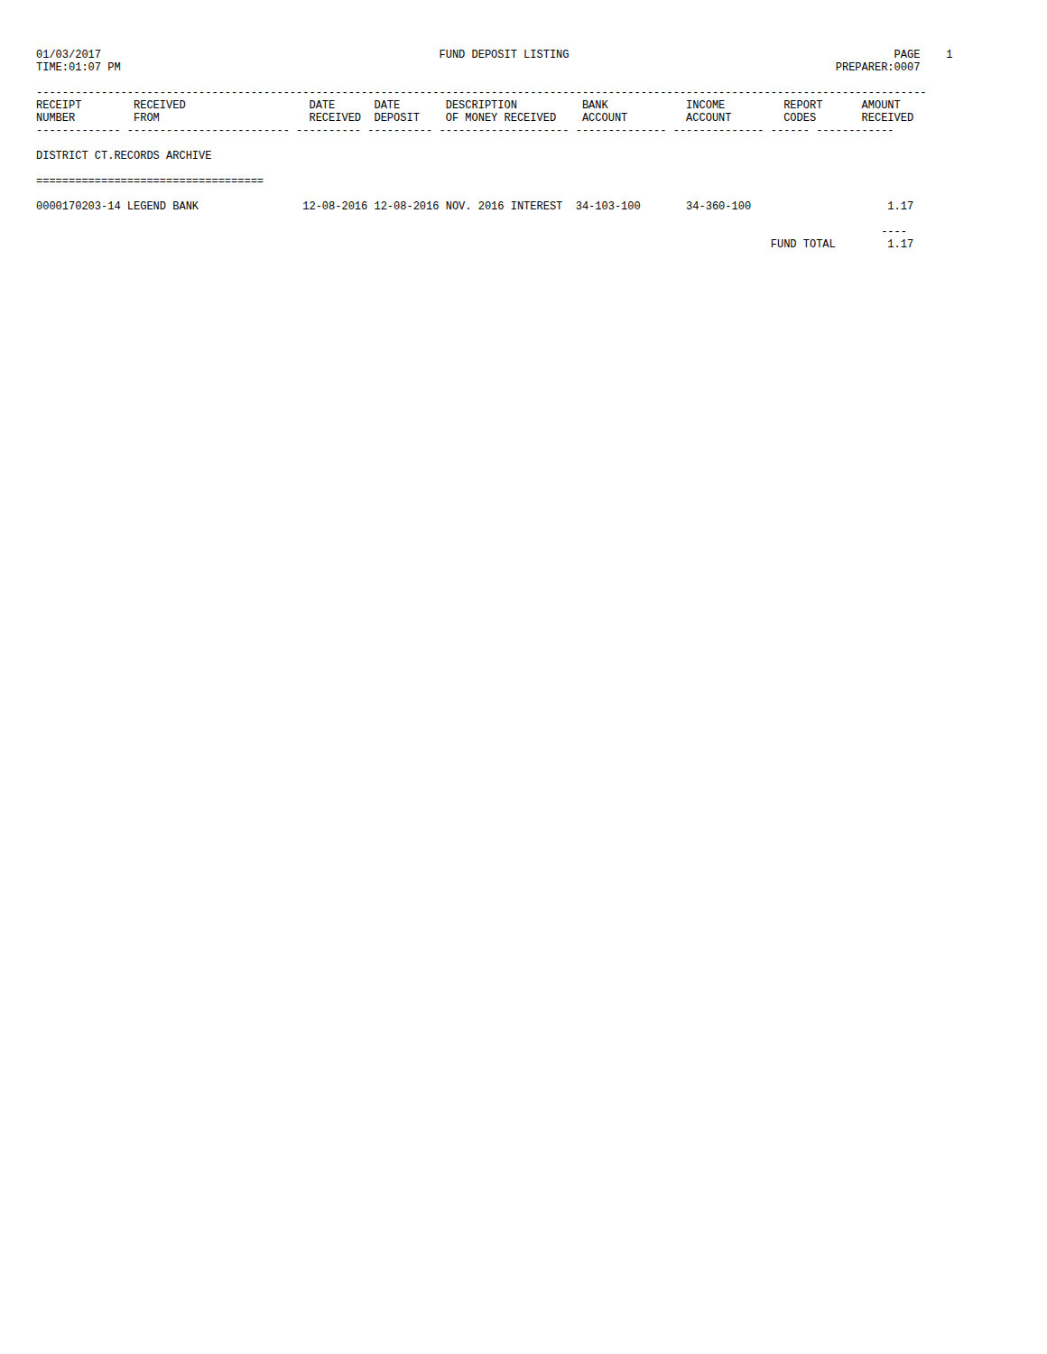01/03/2017 FUND DEPOSIT LISTING PAGE 1 TIME:01:07 PM PREPARER:0007 ----------------------------------------------------------------------------------------------------------------------------------------- RECEIPT RECEIVED DATE DATE DESCRIPTION BANK INCOME REPORT AMOUNT NUMBER FROM RECEIVED DEPOSIT OF MONEY RECEIVED ACCOUNT ACCOUNT CODES RECEIVED ------------- ------------------------- ---------- ---------- -------------------- -------------- -------------- ------ ------------ DISTRICT CT.RECORDS ARCHIVE =================================== 0000170203-14 LEGEND BANK 12-08-2016 12-08-2016 NOV. 2016 INTEREST 34-103-100 34-360-100 1.17 ---- FUND TOTAL 1.17